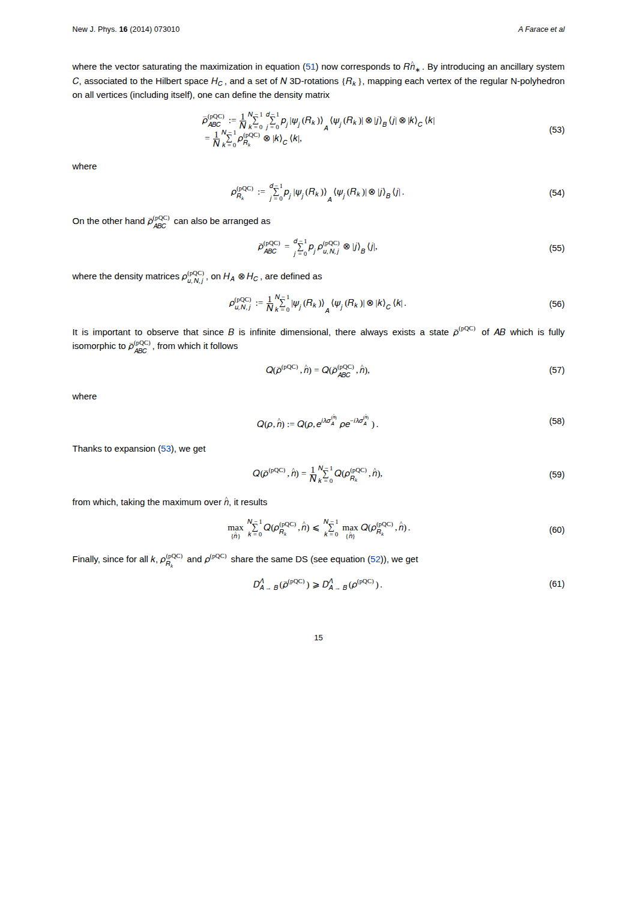New J. Phys. 16 (2014) 073010 A Farace et al
where the vector saturating the maximization in equation (51) now corresponds to Rn^∗. By introducing an ancillary system C, associated to the Hilbert space HC, and a set of N 3D-rotations {Rk}, mapping each vertex of the regular N-polyhedron on all vertices (including itself), one can define the density matrix
ρ¯ABC(pQC) := 1N ∑k=0N−1 ∑j=0d−1 pj |ψj(Rk)⟩A ⟨ψj(Rk)| ⊗ |j⟩B ⟨j| ⊗ |k⟩C ⟨k| = 1N ∑k=0N−1 ρRk(pQC) ⊗ |k⟩C ⟨k| ,
(53)
where
ρRk(pQC) := ∑j=0d−1 pj |ψj(Rk)⟩A ⟨ψj(Rk)| ⊗ |j⟩B ⟨j| .
(54)
On the other hand ρ¯ABC(pQC) can also be arranged as
ρ¯ABC(pQC) = ∑j=0d−1 pj ρu,N,j(pQC) ⊗ |j⟩B ⟨j| ,
(55)
where the density matrices ρu,N,j(pQC), on HA⊗HC, are defined as
ρu,N,j(pQC) := 1N ∑k=0N−1 |ψj(Rk)⟩A ⟨ψj(Rk)| ⊗ |k⟩C ⟨k| .
(56)
It is important to observe that since B is infinite dimensional, there always exists a state ρ¯(pQC) of AB which is fully isomorphic to ρ¯ABC(pQC), from which it follows
Q (ρ¯(pQC),n^) = Q (ρ¯ABC(pQC),n^) ,
(57)
where
Q (ρ,n^) := Q ( ρ, eiλσA(n^) ρ e−iλσA(n^) ) .
(58)
Thanks to expansion (53), we get
Q (ρ¯(pQC),n^) = 1N ∑k=0N−1 Q (ρRk(pQC),n^) ,
(59)
from which, taking the maximum over n^, it results
max{n^} ∑k=0N−1 Q (ρRk(pQC),n^) ⩽ ∑k=0N−1 max{n^} Q (ρRk(pQC),n^) .
(60)
Finally, since for all k, ρRk(pQC) and ρ(pQC) share the same DS (see equation (52)), we get
DA→BΛ (ρ¯(pQC)) ⩾ DA→BΛ (ρ(pQC)) .
(61)
15